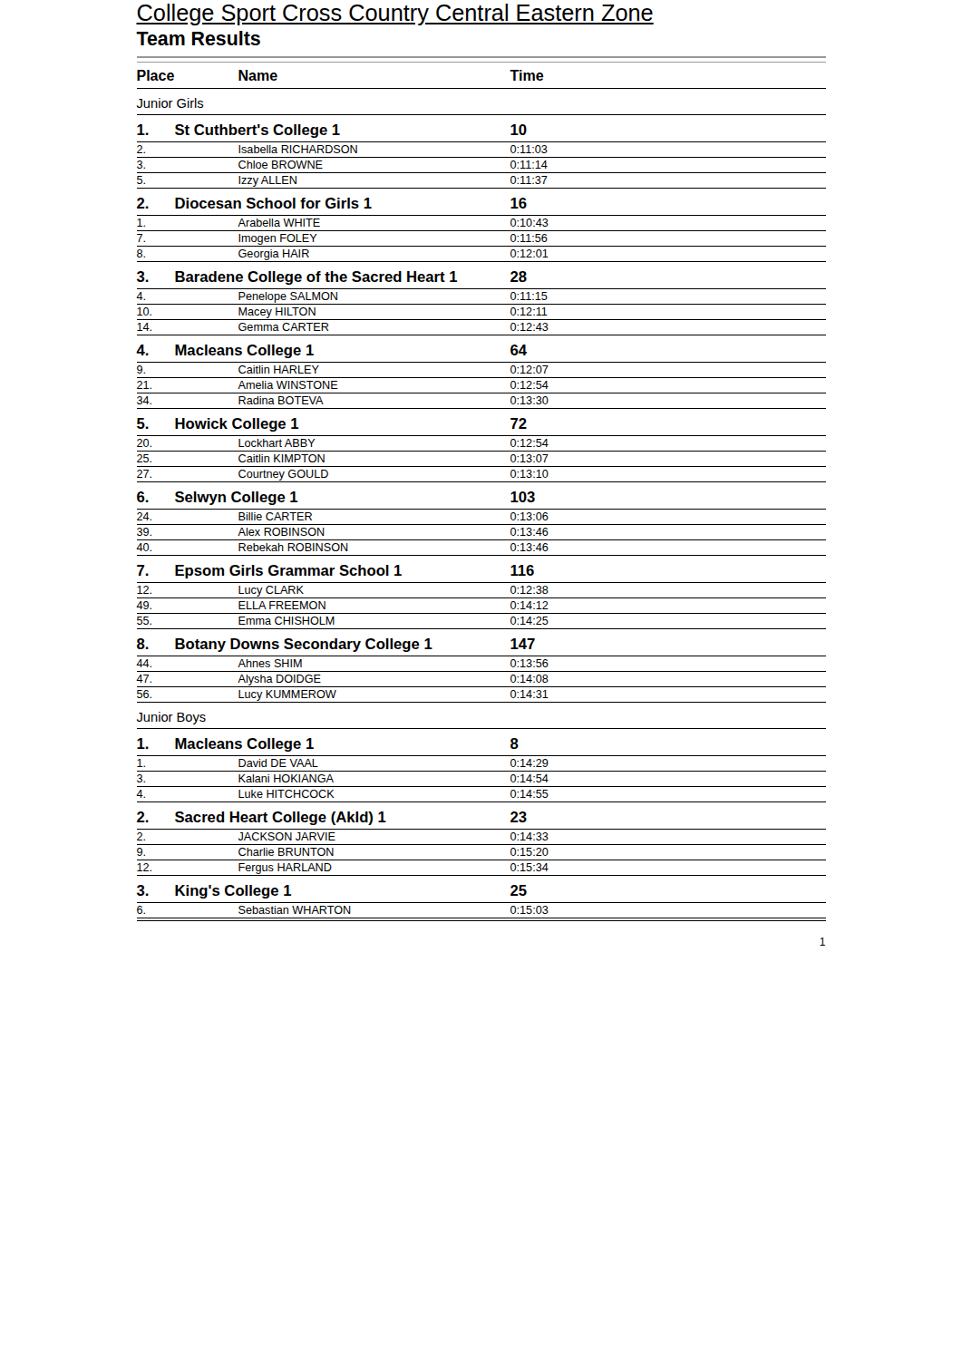College Sport Cross Country Central Eastern Zone
Team Results
| Place | | Name | Time | |
| Junior Girls |
| 1. | St Cuthbert's College 1 | 10 | |
| 2. | | Isabella RICHARDSON | 0:11:03 | |
| 3. | | Chloe BROWNE | 0:11:14 | |
| 5. | | Izzy ALLEN | 0:11:37 | |
| 2. | Diocesan School for Girls 1 | 16 | |
| 1. | | Arabella WHITE | 0:10:43 | |
| 7. | | Imogen FOLEY | 0:11:56 | |
| 8. | | Georgia HAIR | 0:12:01 | |
| 3. | Baradene College of the Sacred Heart 1 | 28 | |
| 4. | | Penelope SALMON | 0:11:15 | |
| 10. | | Macey HILTON | 0:12:11 | |
| 14. | | Gemma CARTER | 0:12:43 | |
| 4. | Macleans College 1 | 64 | |
| 9. | | Caitlin HARLEY | 0:12:07 | |
| 21. | | Amelia WINSTONE | 0:12:54 | |
| 34. | | Radina BOTEVA | 0:13:30 | |
| 5. | Howick College 1 | 72 | |
| 20. | | Lockhart ABBY | 0:12:54 | |
| 25. | | Caitlin KIMPTON | 0:13:07 | |
| 27. | | Courtney GOULD | 0:13:10 | |
| 6. | Selwyn College 1 | 103 | |
| 24. | | Billie CARTER | 0:13:06 | |
| 39. | | Alex ROBINSON | 0:13:46 | |
| 40. | | Rebekah ROBINSON | 0:13:46 | |
| 7. | Epsom Girls Grammar School 1 | 116 | |
| 12. | | Lucy CLARK | 0:12:38 | |
| 49. | | ELLA FREEMON | 0:14:12 | |
| 55. | | Emma CHISHOLM | 0:14:25 | |
| 8. | Botany Downs Secondary College 1 | 147 | |
| 44. | | Ahnes SHIM | 0:13:56 | |
| 47. | | Alysha DOIDGE | 0:14:08 | |
| 56. | | Lucy KUMMEROW | 0:14:31 | |
| Junior Boys |
| 1. | Macleans College 1 | 8 | |
| 1. | | David DE VAAL | 0:14:29 | |
| 3. | | Kalani HOKIANGA | 0:14:54 | |
| 4. | | Luke HITCHCOCK | 0:14:55 | |
| 2. | Sacred Heart College (Akld) 1 | 23 | |
| 2. | | JACKSON JARVIE | 0:14:33 | |
| 9. | | Charlie BRUNTON | 0:15:20 | |
| 12. | | Fergus HARLAND | 0:15:34 | |
| 3. | King's College 1 | 25 | |
| 6. | | Sebastian WHARTON | 0:15:03 | |
1